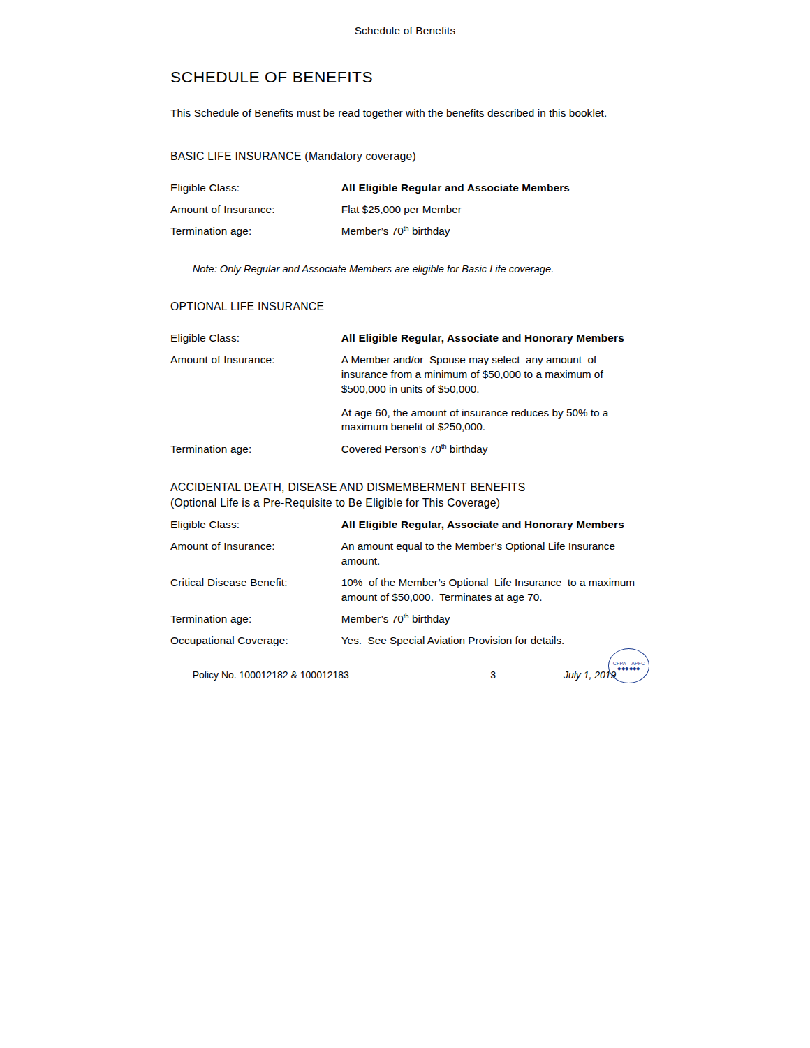Schedule of Benefits
SCHEDULE OF BENEFITS
This Schedule of Benefits must be read together with the benefits described in this booklet.
BASIC LIFE INSURANCE (Mandatory coverage)
| Eligible Class: | All Eligible Regular and Associate Members |
| Amount of Insurance: | Flat $25,000 per Member |
| Termination age: | Member’s 70 th birthday |
Note: Only Regular and Associate Members are eligible for Basic Life coverage.
OPTIONAL LIFE INSURANCE
| Eligible Class: | All Eligible Regular, Associate and Honorary Members |
| Amount of Insurance: | A Member and/or Spouse may select any amount of insurance from a minimum of $50,000 to a maximum of $500,000 in units of $50,000. At age 60, the amount of insurance reduces by 50% to a maximum benefit of $250,000. |
| Termination age: | Covered Person’s 70 th birthday |
ACCIDENTAL DEATH, DISEASE AND DISMEMBERMENT BENEFITS (Optional Life is a Pre-Requisite to Be Eligible for This Coverage)
| Eligible Class: | All Eligible Regular, Associate and Honorary Members |
| Amount of Insurance: | An amount equal to the Member’s Optional Life Insurance amount. |
| Critical Disease Benefit: | 10% of the Member’s Optional Life Insurance to a maximum amount of $50,000. Terminates at age 70. |
| Termination age: | Member’s 70 th birthday |
| Occupational Coverage: | Yes. See Special Aviation Provision for details. |
Policy No. 100012182 & 100012183 3 July 1, 2019
CFPA – APFC
◆◆◆◆◆◆